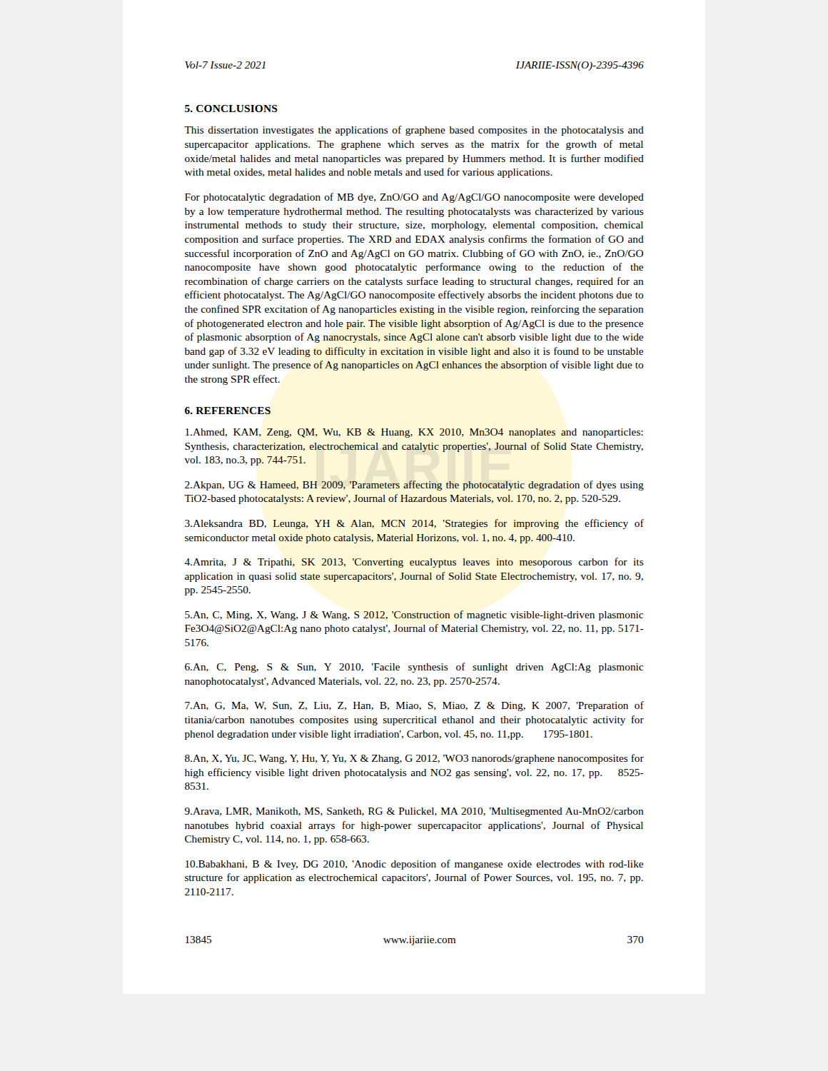Vol-7 Issue-2 2021
IJARIIE-ISSN(O)-2395-4396
5. CONCLUSIONS
This dissertation investigates the applications of graphene based composites in the photocatalysis and supercapacitor applications. The graphene which serves as the matrix for the growth of metal oxide/metal halides and metal nanoparticles was prepared by Hummers method. It is further modified with metal oxides, metal halides and noble metals and used for various applications.
For photocatalytic degradation of MB dye, ZnO/GO and Ag/AgCl/GO nanocomposite were developed by a low temperature hydrothermal method. The resulting photocatalysts was characterized by various instrumental methods to study their structure, size, morphology, elemental composition, chemical composition and surface properties. The XRD and EDAX analysis confirms the formation of GO and successful incorporation of ZnO and Ag/AgCl on GO matrix. Clubbing of GO with ZnO, ie., ZnO/GO nanocomposite have shown good photocatalytic performance owing to the reduction of the recombination of charge carriers on the catalysts surface leading to structural changes, required for an efficient photocatalyst. The Ag/AgCl/GO nanocomposite effectively absorbs the incident photons due to the confined SPR excitation of Ag nanoparticles existing in the visible region, reinforcing the separation of photogenerated electron and hole pair. The visible light absorption of Ag/AgCl is due to the presence of plasmonic absorption of Ag nanocrystals, since AgCl alone can't absorb visible light due to the wide band gap of 3.32 eV leading to difficulty in excitation in visible light and also it is found to be unstable under sunlight. The presence of Ag nanoparticles on AgCl enhances the absorption of visible light due to the strong SPR effect.
6. REFERENCES
1.Ahmed, KAM, Zeng, QM, Wu, KB & Huang, KX 2010, Mn3O4 nanoplates and nanoparticles: Synthesis, characterization, electrochemical and catalytic properties', Journal of Solid State Chemistry, vol. 183, no.3, pp. 744-751.
2.Akpan, UG & Hameed, BH 2009, 'Parameters affecting the photocatalytic degradation of dyes using TiO2-based photocatalysts: A review', Journal of Hazardous Materials, vol. 170, no. 2, pp. 520-529.
3.Aleksandra BD, Leunga, YH & Alan, MCN 2014, 'Strategies for improving the efficiency of semiconductor metal oxide photo catalysis, Material Horizons, vol. 1, no. 4, pp. 400-410.
4.Amrita, J & Tripathi, SK 2013, 'Converting eucalyptus leaves into mesoporous carbon for its application in quasi solid state supercapacitors', Journal of Solid State Electrochemistry, vol. 17, no. 9, pp. 2545-2550.
5.An, C, Ming, X, Wang, J & Wang, S 2012, 'Construction of magnetic visible-light-driven plasmonic Fe3O4@SiO2@AgCl:Ag nano photo catalyst', Journal of Material Chemistry, vol. 22, no. 11, pp. 5171-5176.
6.An, C, Peng, S & Sun, Y 2010, 'Facile synthesis of sunlight driven AgCl:Ag plasmonic nanophotocatalyst', Advanced Materials, vol. 22, no. 23, pp. 2570-2574.
7.An, G, Ma, W, Sun, Z, Liu, Z, Han, B, Miao, S, Miao, Z & Ding, K 2007, 'Preparation of titania/carbon nanotubes composites using supercritical ethanol and their photocatalytic activity for phenol degradation under visible light irradiation', Carbon, vol. 45, no. 11,pp. 1795-1801.
8.An, X, Yu, JC, Wang, Y, Hu, Y, Yu, X & Zhang, G 2012, 'WO3 nanorods/graphene nanocomposites for high efficiency visible light driven photocatalysis and NO2 gas sensing', vol. 22, no. 17, pp. 8525-8531.
9.Arava, LMR, Manikoth, MS, Sanketh, RG & Pulickel, MA 2010, 'Multisegmented Au-MnO2/carbon nanotubes hybrid coaxial arrays for high-power supercapacitor applications', Journal of Physical Chemistry C, vol. 114, no. 1, pp. 658-663.
10.Babakhani, B & Ivey, DG 2010, 'Anodic deposition of manganese oxide electrodes with rod-like structure for application as electrochemical capacitors', Journal of Power Sources, vol. 195, no. 7, pp. 2110-2117.
13845
www.ijariie.com
370